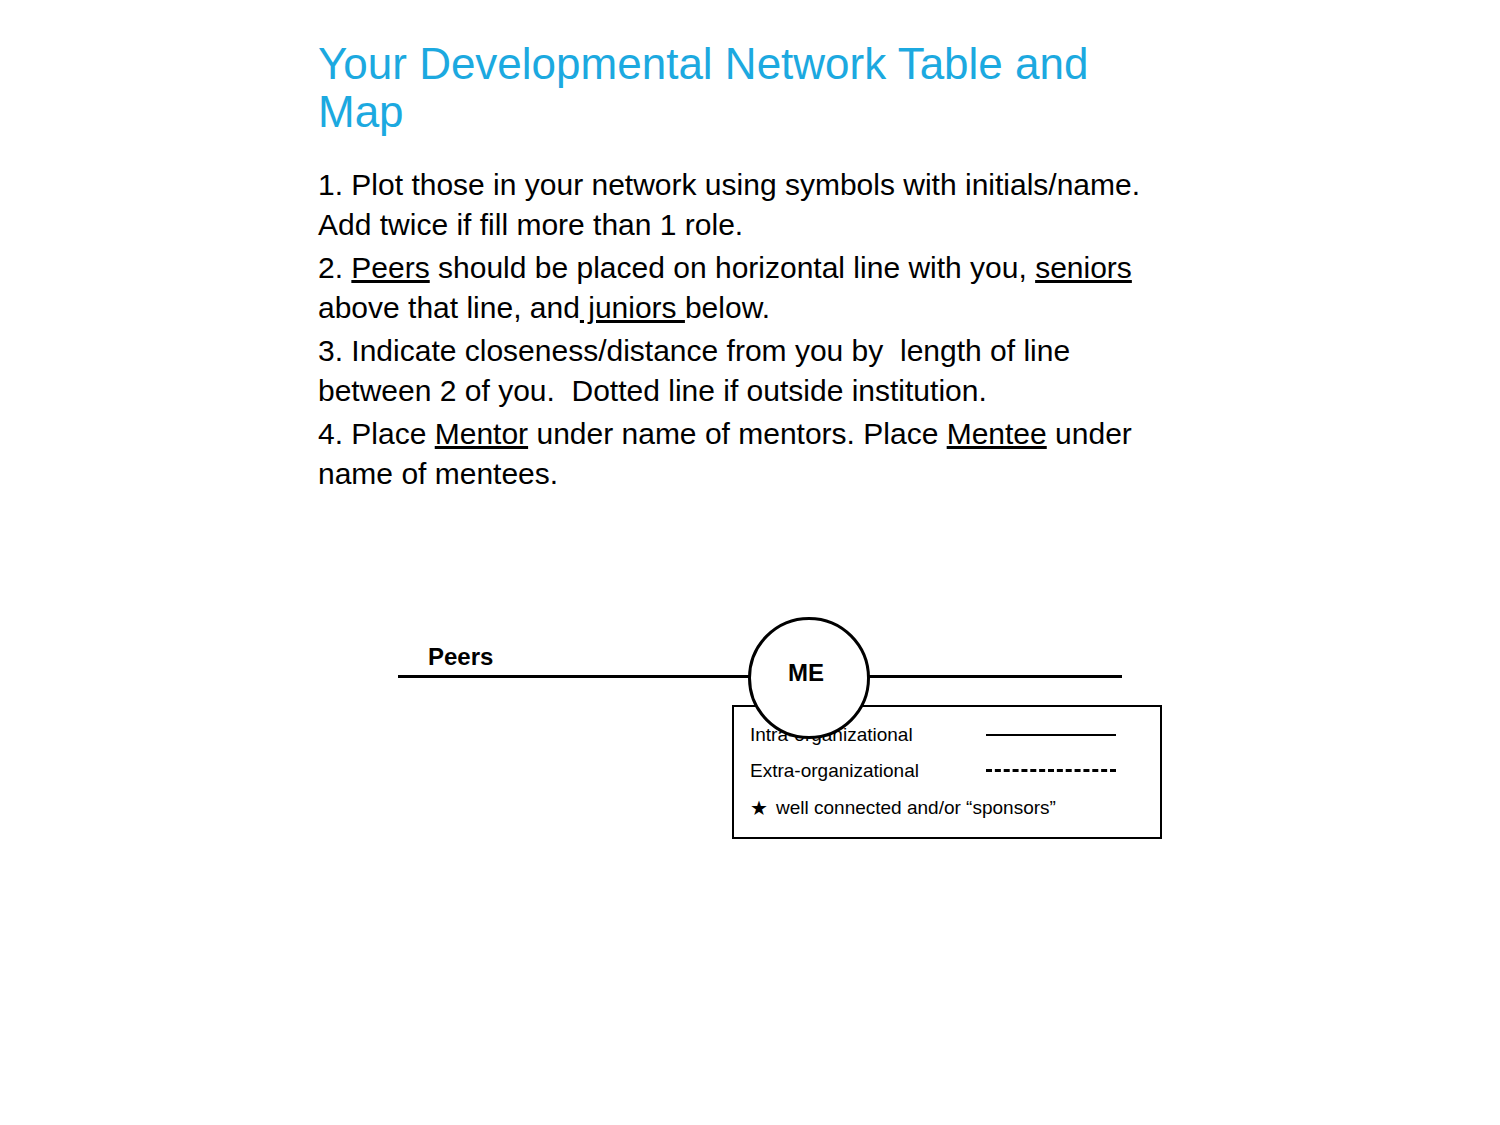Your Developmental Network Table and Map
1. Plot those in your network using symbols with initials/name. Add twice if fill more than 1 role.
2. Peers should be placed on horizontal line with you, seniors above that line, and juniors below.
3. Indicate closeness/distance from you by length of line between 2 of you. Dotted line if outside institution.
4. Place Mentor under name of mentors. Place Mentee under name of mentees.
Peers
ME
Intra-organizational
Extra-organizational
★well connected and/or “sponsors”